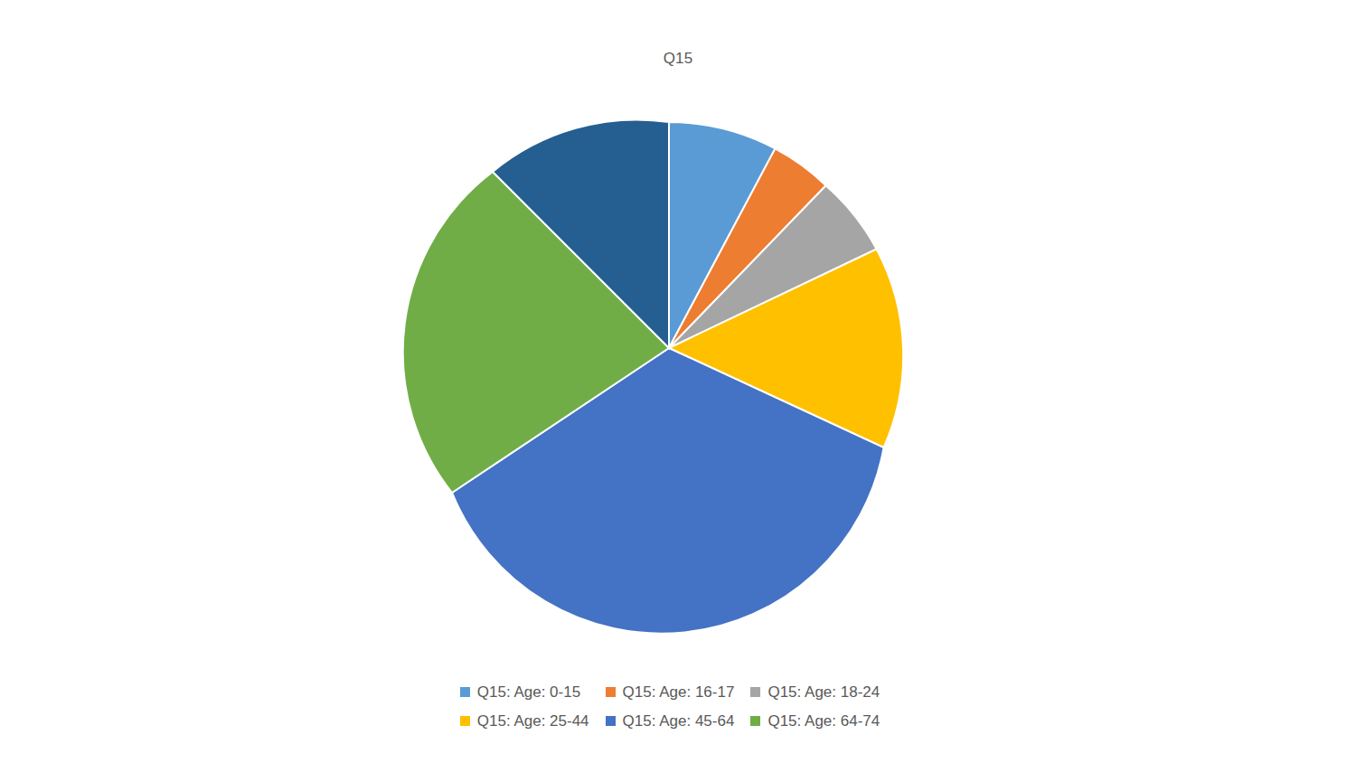Q15
| Q15: Age: 0-15 | Q15: Age: 16-17 | Q15: Age: 18-24 |
| Q15: Age: 25-44 | Q15: Age: 45-64 | Q15: Age: 64-74 |